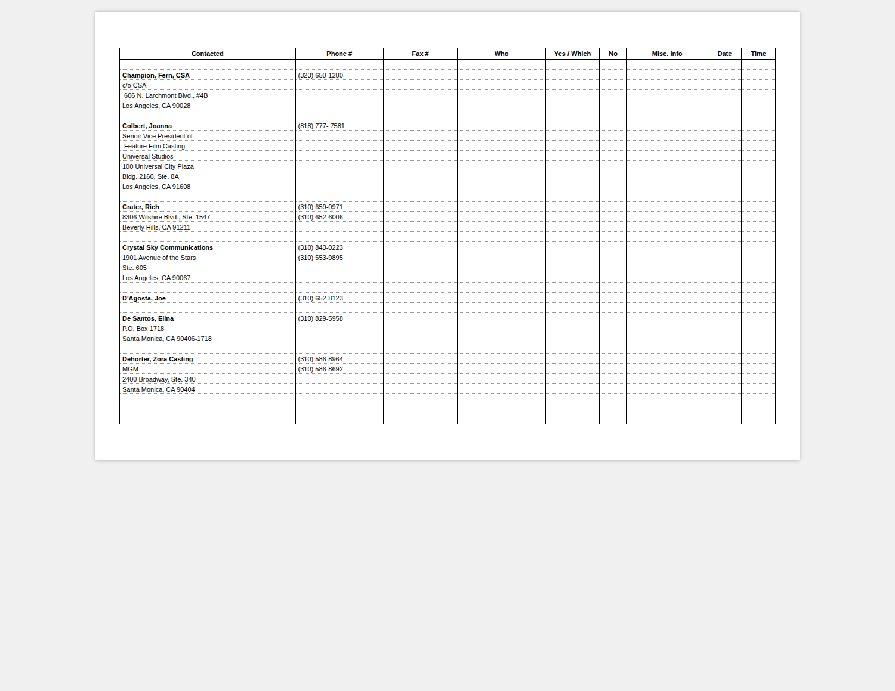| Contacted | Phone # | Fax # | Who | Yes / Which | No | Misc. info | Date | Time |
| --- | --- | --- | --- | --- | --- | --- | --- | --- |
| Champion, Fern, CSA | (323) 650-1280 | | | | | | | |
| c/o CSA | | | | | | | | |
| 606 N. Larchmont Blvd., #4B | | | | | | | | |
| Los Angeles, CA 90028 | | | | | | | | |
| Colbert, Joanna | (818) 777- 7581 | | | | | | | |
| Senoir Vice President of | | | | | | | | |
| Feature Film Casting | | | | | | | | |
| Universal Studios | | | | | | | | |
| 100 Universal City Plaza | | | | | | | | |
| Bldg. 2160, Ste. 8A | | | | | | | | |
| Los Angeles, CA 91608 | | | | | | | | |
| Crater, Rich | (310) 659-0971 | | | | | | | |
| 8306 Wilshire Blvd., Ste. 1547 | (310) 652-6006 | | | | | | | |
| Beverly Hills, CA 91211 | | | | | | | | |
| Crystal Sky Communications | (310) 843-0223 | | | | | | | |
| 1901 Avenue of the Stars | (310) 553-9895 | | | | | | | |
| Ste. 605 | | | | | | | | |
| Los Angeles, CA 90067 | | | | | | | | |
| D'Agosta, Joe | (310) 652-8123 | | | | | | | |
| De Santos, Elina | (310) 829-5958 | | | | | | | |
| P.O. Box 1718 | | | | | | | | |
| Santa Monica, CA 90406-1718 | | | | | | | | |
| Dehorter, Zora Casting | (310) 586-8964 | | | | | | | |
| MGM | (310) 586-8692 | | | | | | | |
| 2400 Broadway, Ste. 340 | | | | | | | | |
| Santa Monica, CA 90404 | | | | | | | | |